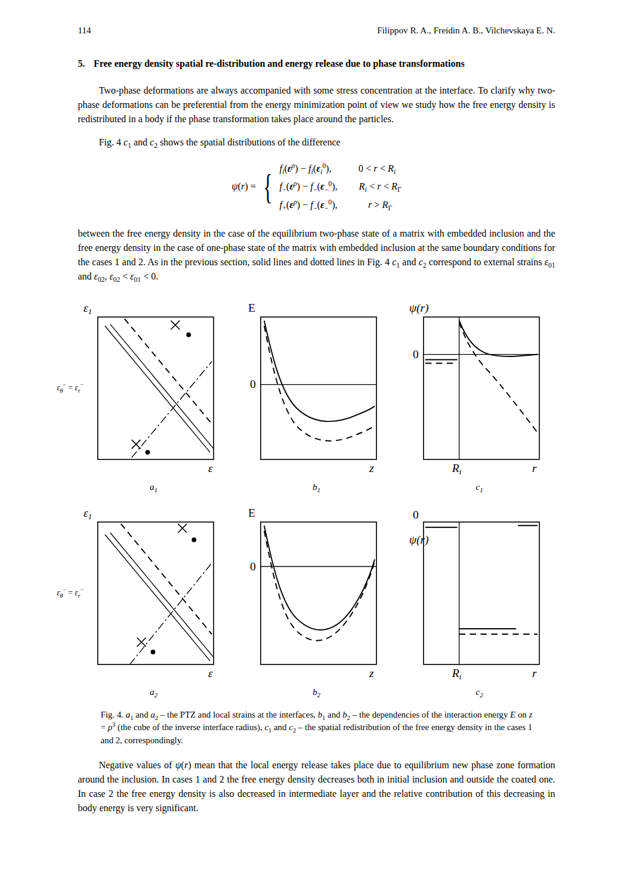114 Filippov R. A., Freidin A. B., Vilchevskaya E. N.
5. Free energy density spatial re-distribution and energy release due to phase transformations
Two-phase deformations are always accompanied with some stress concentration at the interface. To clarify why two-phase deformations can be preferential from the energy minimization point of view we study how the free energy density is redistributed in a body if the phase transformation takes place around the particles.
Fig. 4 c1 and c2 shows the spatial distributions of the difference
ψ(r) = { fi(ερ) − fi(εi0), 0 < r < Ri f−(ερ) − f−(ε−0), Ri < r < RΓ f+(ερ) − f−(ε−0), r > RΓ
between the free energy density in the case of the equilibrium two-phase state of a matrix with embedded inclusion and the free energy density in the case of one-phase state of the matrix with embedded inclusion at the same boundary conditions for the cases 1 and 2. As in the previous section, solid lines and dotted lines in Fig. 4 c1 and c2 correspond to external strains ε01 and ε02, ε02 < ε01 < 0.
εθ− = εr−
ε1 ε
E 0 z
ψ(r) 0 Ri r
a1 b1 c1
εθ− = εr−
ε1 ε
E 0 z
0 ψ(r) Ri r
a2 b2 c2
Fig. 4. a1 and a2 – the PTZ and local strains at the interfaces, b1 and b2 – the dependencies of the interaction energy E on z = ρ3 (the cube of the inverse interface radius), c1 and c2 – the spatial redistribution of the free energy density in the cases 1 and 2, correspondingly.
Negative values of ψ(r) mean that the local energy release takes place due to equilibrium new phase zone formation around the inclusion. In cases 1 and 2 the free energy density decreases both in initial inclusion and outside the coated one. In case 2 the free energy density is also decreased in intermediate layer and the relative contribution of this decreasing in body energy is very significant.